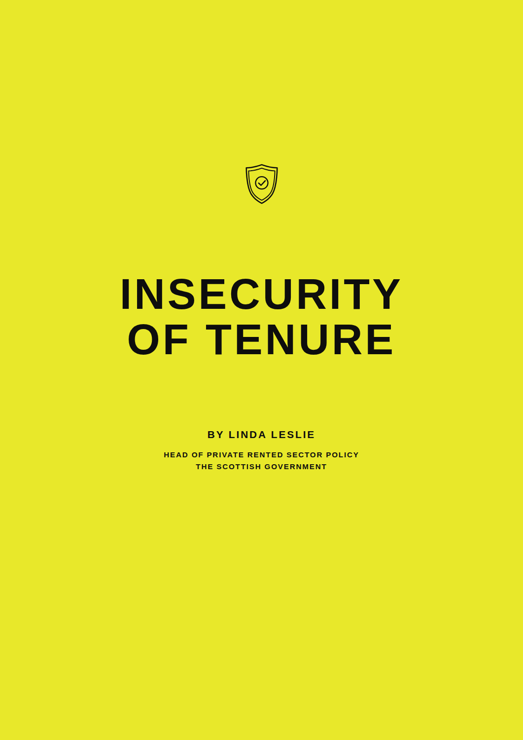Insecurity of Tenure
By Linda Leslie
Head of Private Rented Sector Policy The Scottish Government